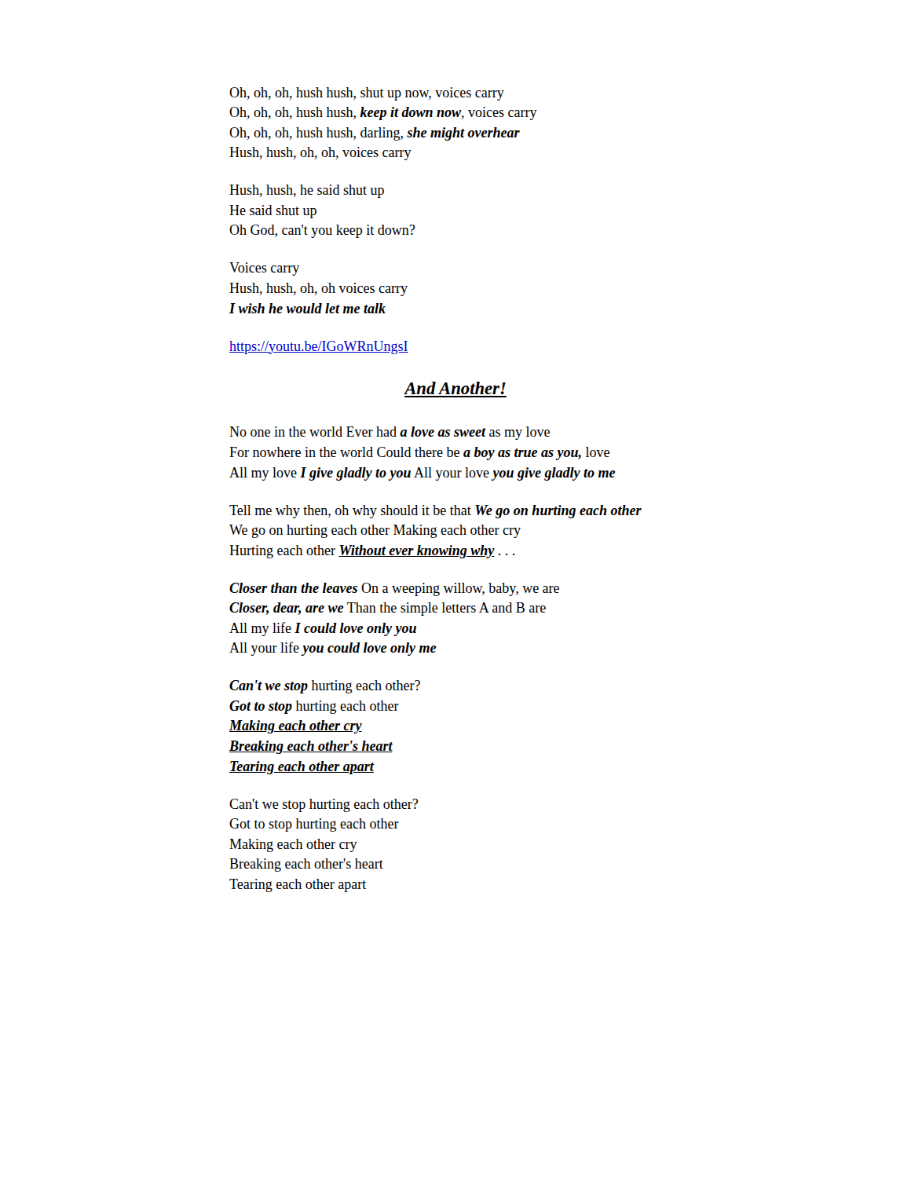Oh, oh, oh, hush hush, shut up now, voices carry
Oh, oh, oh, hush hush, keep it down now, voices carry
Oh, oh, oh, hush hush, darling, she might overhear
Hush, hush, oh, oh, voices carry
Hush, hush, he said shut up
He said shut up
Oh God, can't you keep it down?
Voices carry
Hush, hush, oh, oh voices carry
I wish he would let me talk
https://youtu.be/IGoWRnUngsI
And Another!
No one in the world Ever had a love as sweet as my love
For nowhere in the world Could there be a boy as true as you, love
All my love I give gladly to you All your love you give gladly to me
Tell me why then, oh why should it be that We go on hurting each other
We go on hurting each other Making each other cry
Hurting each other Without ever knowing why . . .
Closer than the leaves On a weeping willow, baby, we are
Closer, dear, are we Than the simple letters A and B are
All my life I could love only you
All your life you could love only me
Can't we stop hurting each other?
Got to stop hurting each other
Making each other cry
Breaking each other's heart
Tearing each other apart
Can't we stop hurting each other?
Got to stop hurting each other
Making each other cry
Breaking each other's heart
Tearing each other apart